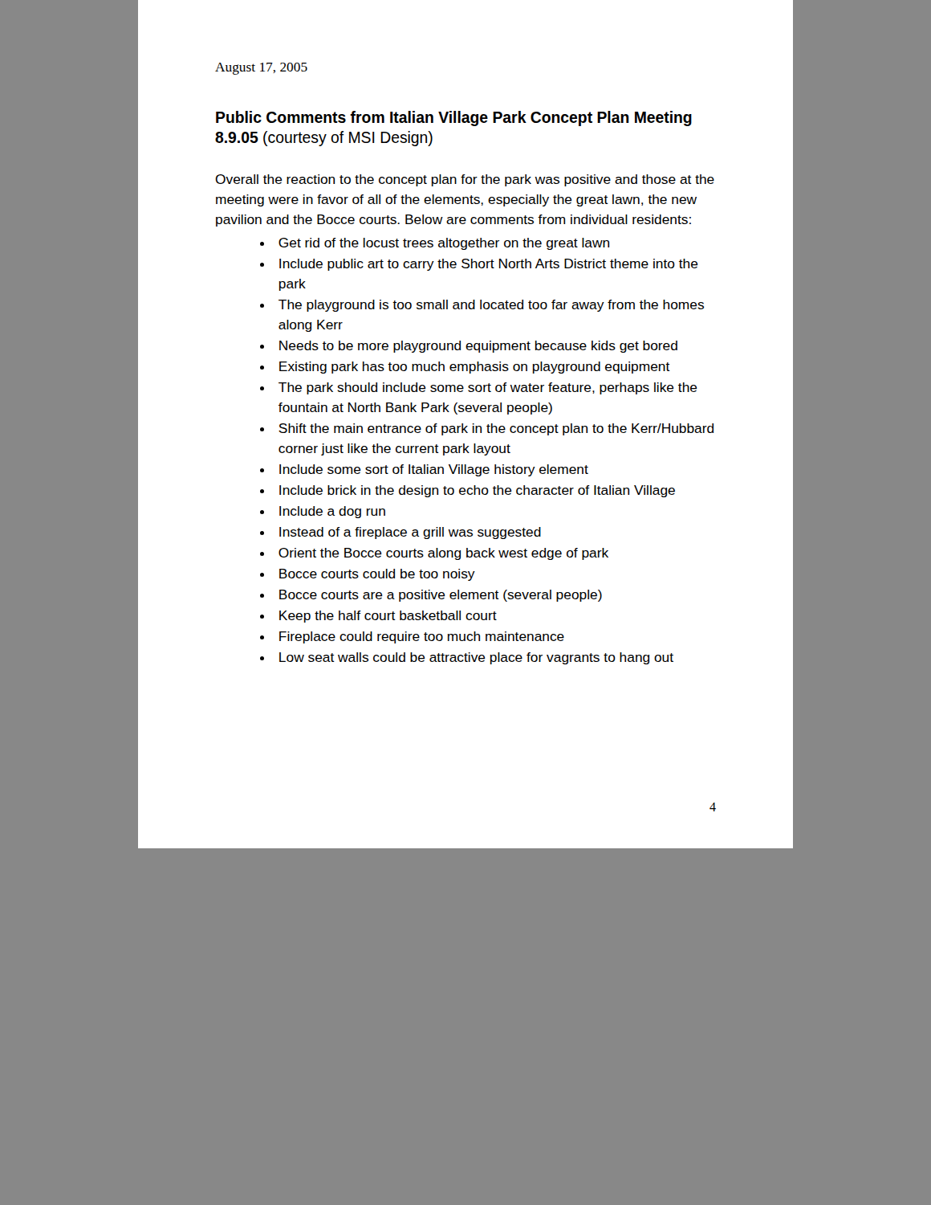August 17, 2005
Public Comments from Italian Village Park Concept Plan Meeting 8.9.05 (courtesy of MSI Design)
Overall the reaction to the concept plan for the park was positive and those at the meeting were in favor of all of the elements, especially the great lawn, the new pavilion and the Bocce courts. Below are comments from individual residents:
Get rid of the locust trees altogether on the great lawn
Include public art to carry the Short North Arts District theme into the park
The playground is too small and located too far away from the homes along Kerr
Needs to be more playground equipment because kids get bored
Existing park has too much emphasis on playground equipment
The park should include some sort of water feature, perhaps like the fountain at North Bank Park (several people)
Shift the main entrance of park in the concept plan to the Kerr/Hubbard corner just like the current park layout
Include some sort of Italian Village history element
Include brick in the design to echo the character of Italian Village
Include a dog run
Instead of a fireplace a grill was suggested
Orient the Bocce courts along back west edge of park
Bocce courts could be too noisy
Bocce courts are a positive element (several people)
Keep the half court basketball court
Fireplace could require too much maintenance
Low seat walls could be attractive place for vagrants to hang out
4